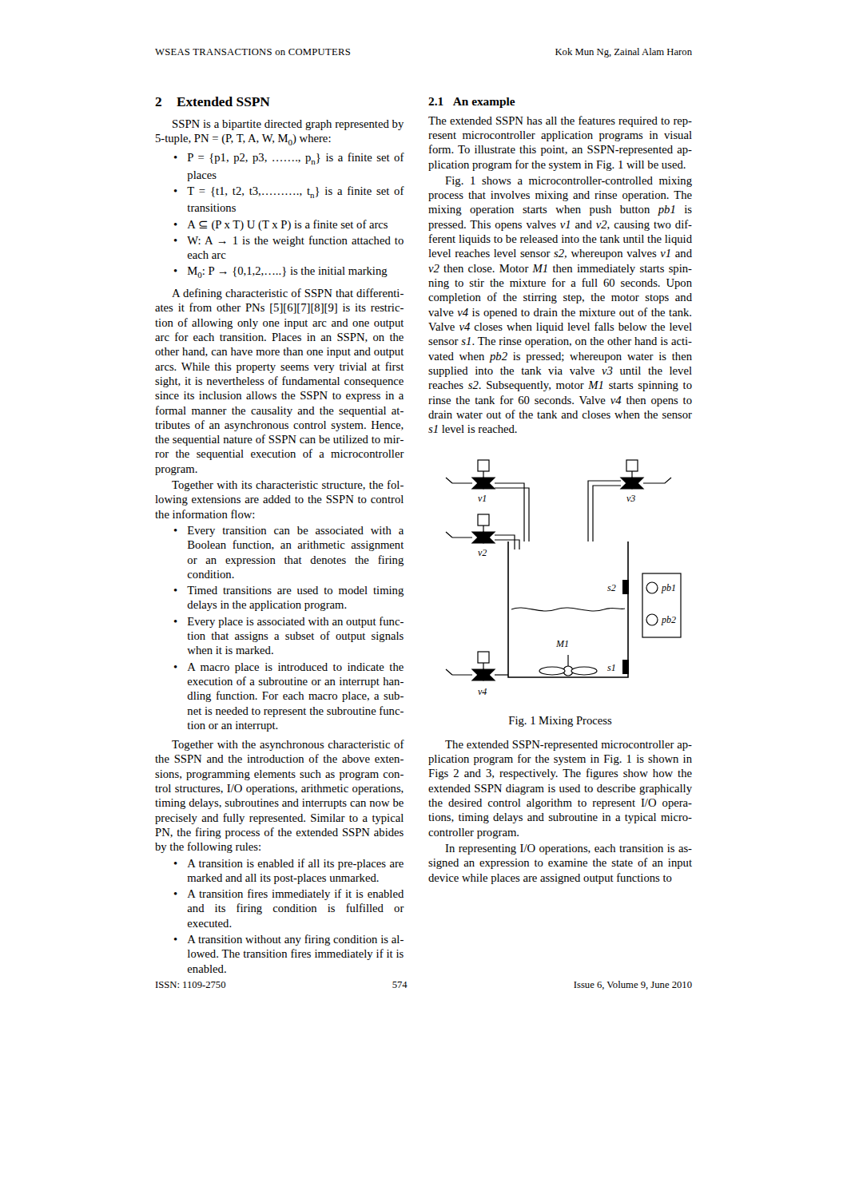WSEAS TRANSACTIONS on COMPUTERS
Kok Mun Ng, Zainal Alam Haron
2 Extended SSPN
SSPN is a bipartite directed graph represented by 5-tuple, PN = (P, T, A, W, M0) where:
P = {p1, p2, p3, ……., pn} is a finite set of places
T = {t1, t2, t3,………., tn} is a finite set of transitions
A ⊆ (P x T) U (T x P) is a finite set of arcs
W: A → 1 is the weight function attached to each arc
M0: P → {0,1,2,…..} is the initial marking
A defining characteristic of SSPN that differentiates it from other PNs [5][6][7][8][9] is its restriction of allowing only one input arc and one output arc for each transition. Places in an SSPN, on the other hand, can have more than one input and output arcs. While this property seems very trivial at first sight, it is nevertheless of fundamental consequence since its inclusion allows the SSPN to express in a formal manner the causality and the sequential attributes of an asynchronous control system. Hence, the sequential nature of SSPN can be utilized to mirror the sequential execution of a microcontroller program.
Together with its characteristic structure, the following extensions are added to the SSPN to control the information flow:
Every transition can be associated with a Boolean function, an arithmetic assignment or an expression that denotes the firing condition.
Timed transitions are used to model timing delays in the application program.
Every place is associated with an output function that assigns a subset of output signals when it is marked.
A macro place is introduced to indicate the execution of a subroutine or an interrupt handling function. For each macro place, a subnet is needed to represent the subroutine function or an interrupt.
Together with the asynchronous characteristic of the SSPN and the introduction of the above extensions, programming elements such as program control structures, I/O operations, arithmetic operations, timing delays, subroutines and interrupts can now be precisely and fully represented. Similar to a typical PN, the firing process of the extended SSPN abides by the following rules:
A transition is enabled if all its pre-places are marked and all its post-places unmarked.
A transition fires immediately if it is enabled and its firing condition is fulfilled or executed.
A transition without any firing condition is allowed. The transition fires immediately if it is enabled.
2.1 An example
The extended SSPN has all the features required to represent microcontroller application programs in visual form. To illustrate this point, an SSPN-represented application program for the system in Fig. 1 will be used.
Fig. 1 shows a microcontroller-controlled mixing process that involves mixing and rinse operation. The mixing operation starts when push button pb1 is pressed. This opens valves v1 and v2, causing two different liquids to be released into the tank until the liquid level reaches level sensor s2, whereupon valves v1 and v2 then close. Motor M1 then immediately starts spinning to stir the mixture for a full 60 seconds. Upon completion of the stirring step, the motor stops and valve v4 is opened to drain the mixture out of the tank. Valve v4 closes when liquid level falls below the level sensor s1. The rinse operation, on the other hand is activated when pb2 is pressed; whereupon water is then supplied into the tank via valve v3 until the level reaches s2. Subsequently, motor M1 starts spinning to rinse the tank for 60 seconds. Valve v4 then opens to drain water out of the tank and closes when the sensor s1 level is reached.
v1 v2 v3 v4 s2 s1 pb1 pb2 M1
Fig. 1 Mixing Process
The extended SSPN-represented microcontroller application program for the system in Fig. 1 is shown in Figs 2 and 3, respectively. The figures show how the extended SSPN diagram is used to describe graphically the desired control algorithm to represent I/O operations, timing delays and subroutine in a typical microcontroller program.
In representing I/O operations, each transition is assigned an expression to examine the state of an input device while places are assigned output functions to
ISSN: 1109-2750
574
Issue 6, Volume 9, June 2010